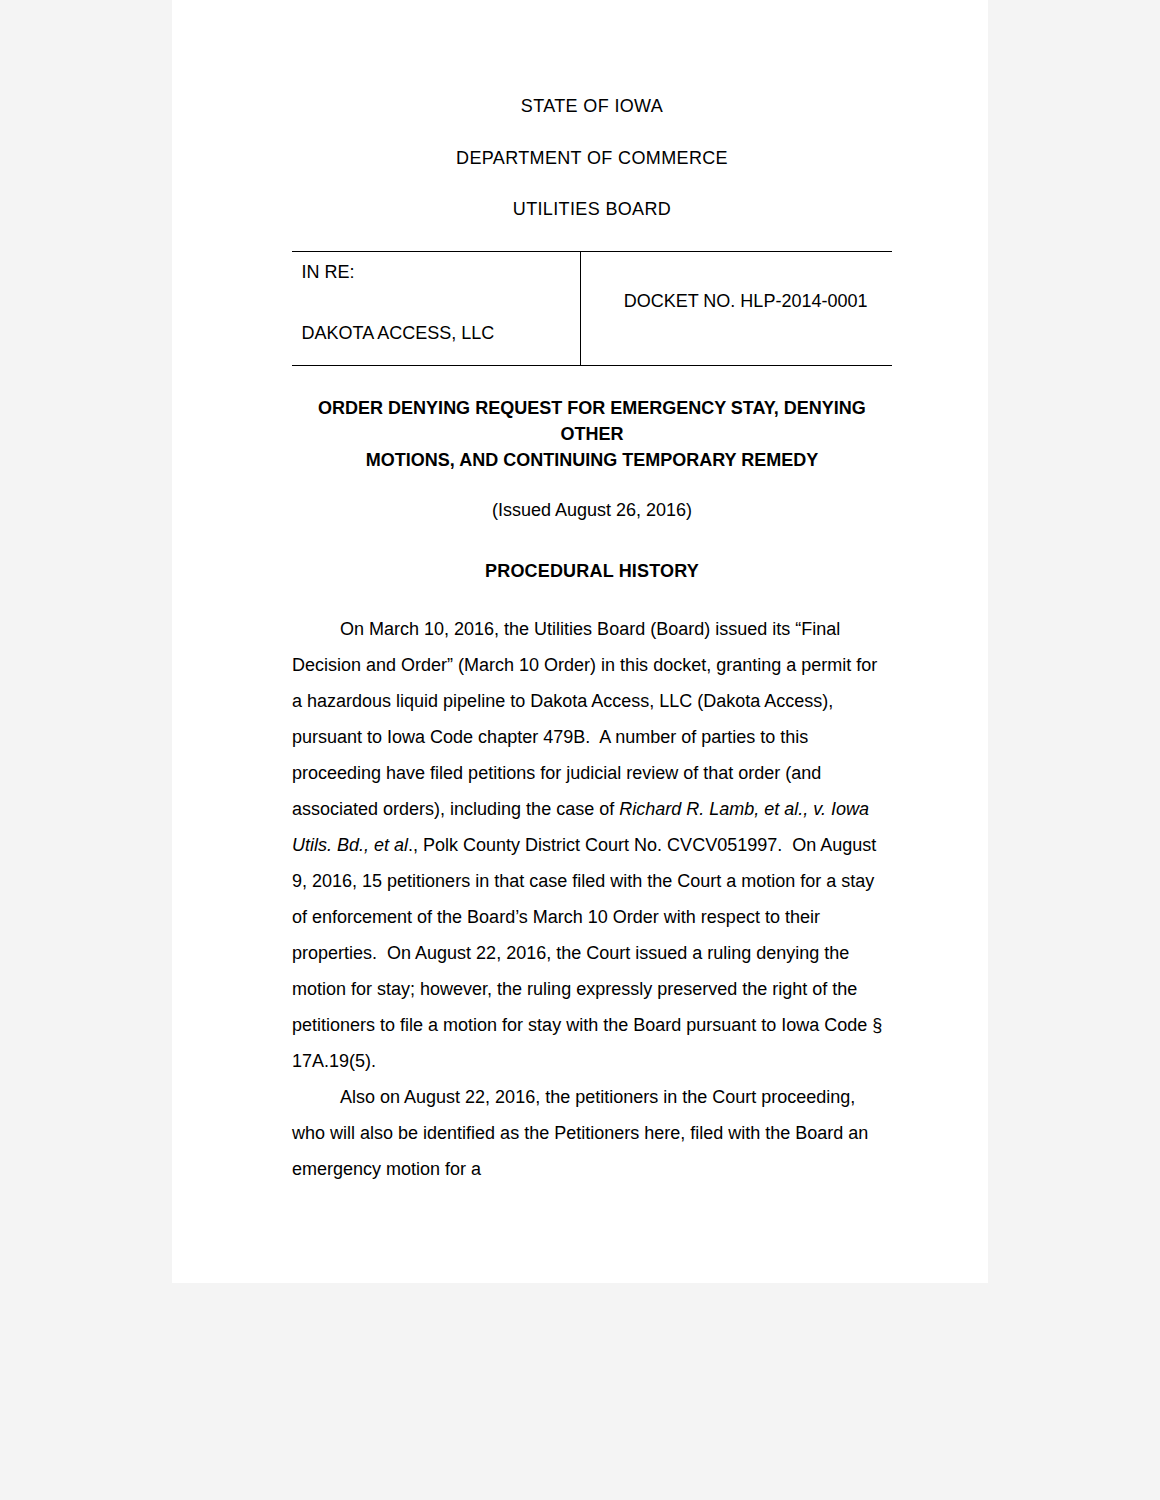STATE OF IOWA
DEPARTMENT OF COMMERCE
UTILITIES BOARD
| IN RE: DAKOTA ACCESS, LLC | DOCKET NO. HLP-2014-0001 |
ORDER DENYING REQUEST FOR EMERGENCY STAY, DENYING OTHER
MOTIONS, AND CONTINUING TEMPORARY REMEDY
(Issued August 26, 2016)
PROCEDURAL HISTORY
On March 10, 2016, the Utilities Board (Board) issued its “Final Decision and Order” (March 10 Order) in this docket, granting a permit for a hazardous liquid pipeline to Dakota Access, LLC (Dakota Access), pursuant to Iowa Code chapter 479B. A number of parties to this proceeding have filed petitions for judicial review of that order (and associated orders), including the case of Richard R. Lamb, et al., v. Iowa Utils. Bd., et al., Polk County District Court No. CVCV051997. On August 9, 2016, 15 petitioners in that case filed with the Court a motion for a stay of enforcement of the Board’s March 10 Order with respect to their properties. On August 22, 2016, the Court issued a ruling denying the motion for stay; however, the ruling expressly preserved the right of the petitioners to file a motion for stay with the Board pursuant to Iowa Code § 17A.19(5).
Also on August 22, 2016, the petitioners in the Court proceeding, who will also be identified as the Petitioners here, filed with the Board an emergency motion for a